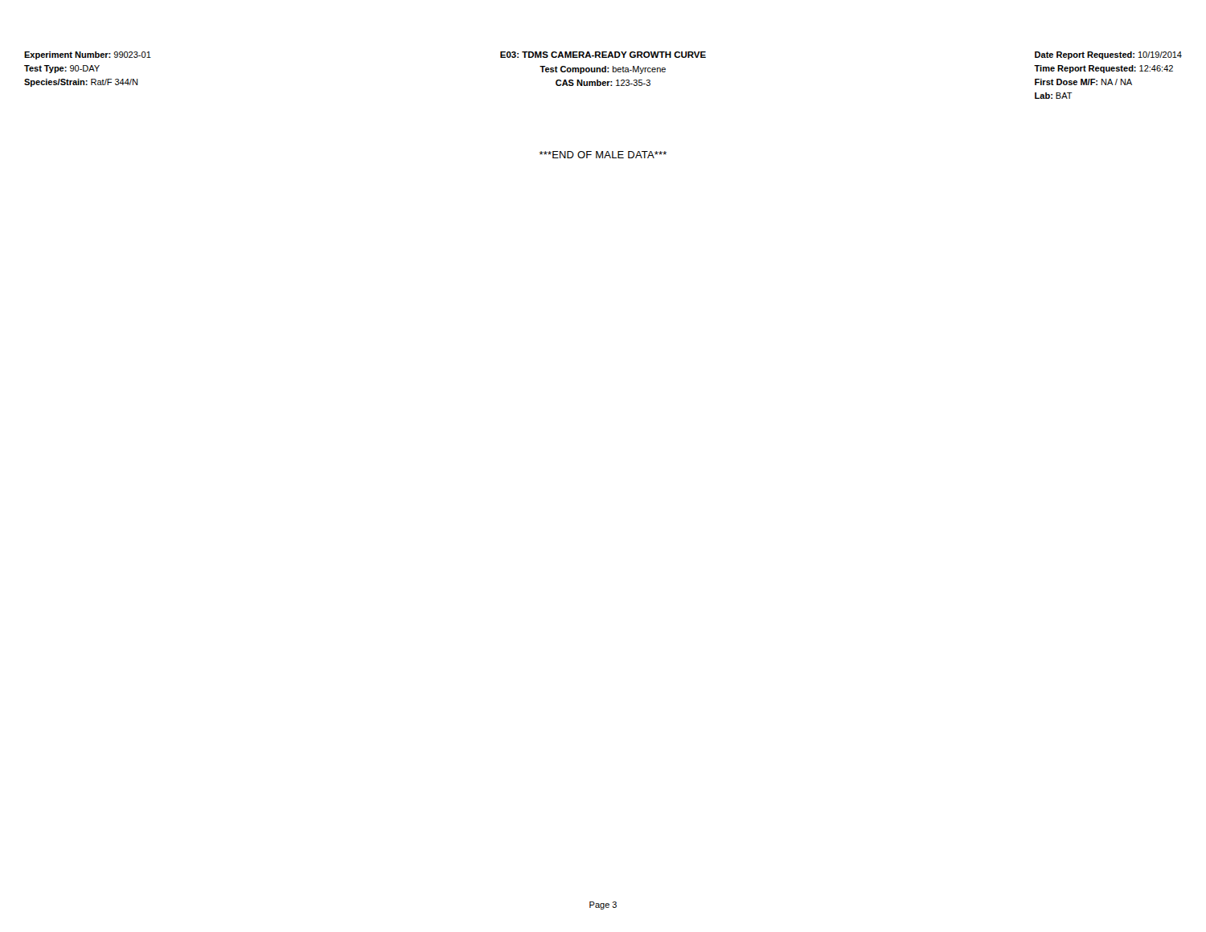Experiment Number: 99023-01
Test Type: 90-DAY
Species/Strain: Rat/F 344/N
E03: TDMS CAMERA-READY GROWTH CURVE
Test Compound: beta-Myrcene
CAS Number: 123-35-3
Date Report Requested: 10/19/2014
Time Report Requested: 12:46:42
First Dose M/F: NA / NA
Lab: BAT
***END OF MALE DATA***
Page 3